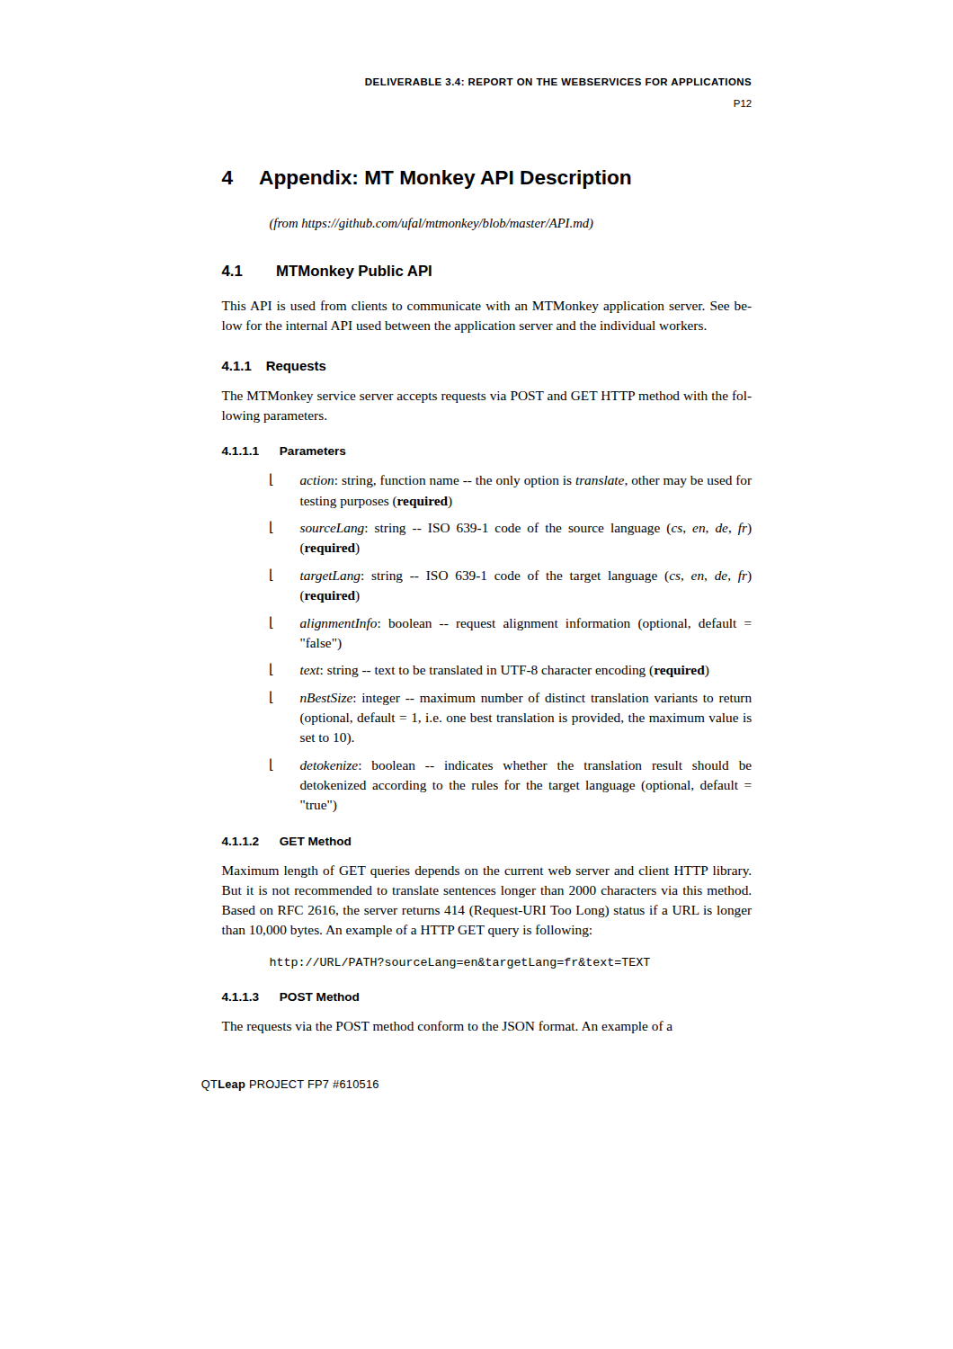Deliverable 3.4: Report on the Webservices for Applications
P12
4 Appendix: MT Monkey API Description
(from https://github.com/ufal/mtmonkey/blob/master/API.md)
4.1 MTMonkey Public API
This API is used from clients to communicate with an MTMonkey application server. See below for the internal API used between the application server and the individual workers.
4.1.1 Requests
The MTMonkey service server accepts requests via POST and GET HTTP method with the following parameters.
4.1.1.1 Parameters
action: string, function name -- the only option is translate, other may be used for testing purposes (required)
sourceLang: string -- ISO 639-1 code of the source language (cs, en, de, fr) (required)
targetLang: string -- ISO 639-1 code of the target language (cs, en, de, fr) (required)
alignmentInfo: boolean -- request alignment information (optional, default = "false")
text: string -- text to be translated in UTF-8 character encoding (required)
nBestSize: integer -- maximum number of distinct translation variants to return (optional, default = 1, i.e. one best translation is provided, the maximum value is set to 10).
detokenize: boolean -- indicates whether the translation result should be detokenized according to the rules for the target language (optional, default = "true")
4.1.1.2 GET Method
Maximum length of GET queries depends on the current web server and client HTTP library. But it is not recommended to translate sentences longer than 2000 characters via this method. Based on RFC 2616, the server returns 414 (Request-URI Too Long) status if a URL is longer than 10,000 bytes. An example of a HTTP GET query is following:
http://URL/PATH?sourceLang=en&targetLang=fr&text=TEXT
4.1.1.3 POST Method
The requests via the POST method conform to the JSON format. An example of a
QT Leap PROJECT FP7 #610516